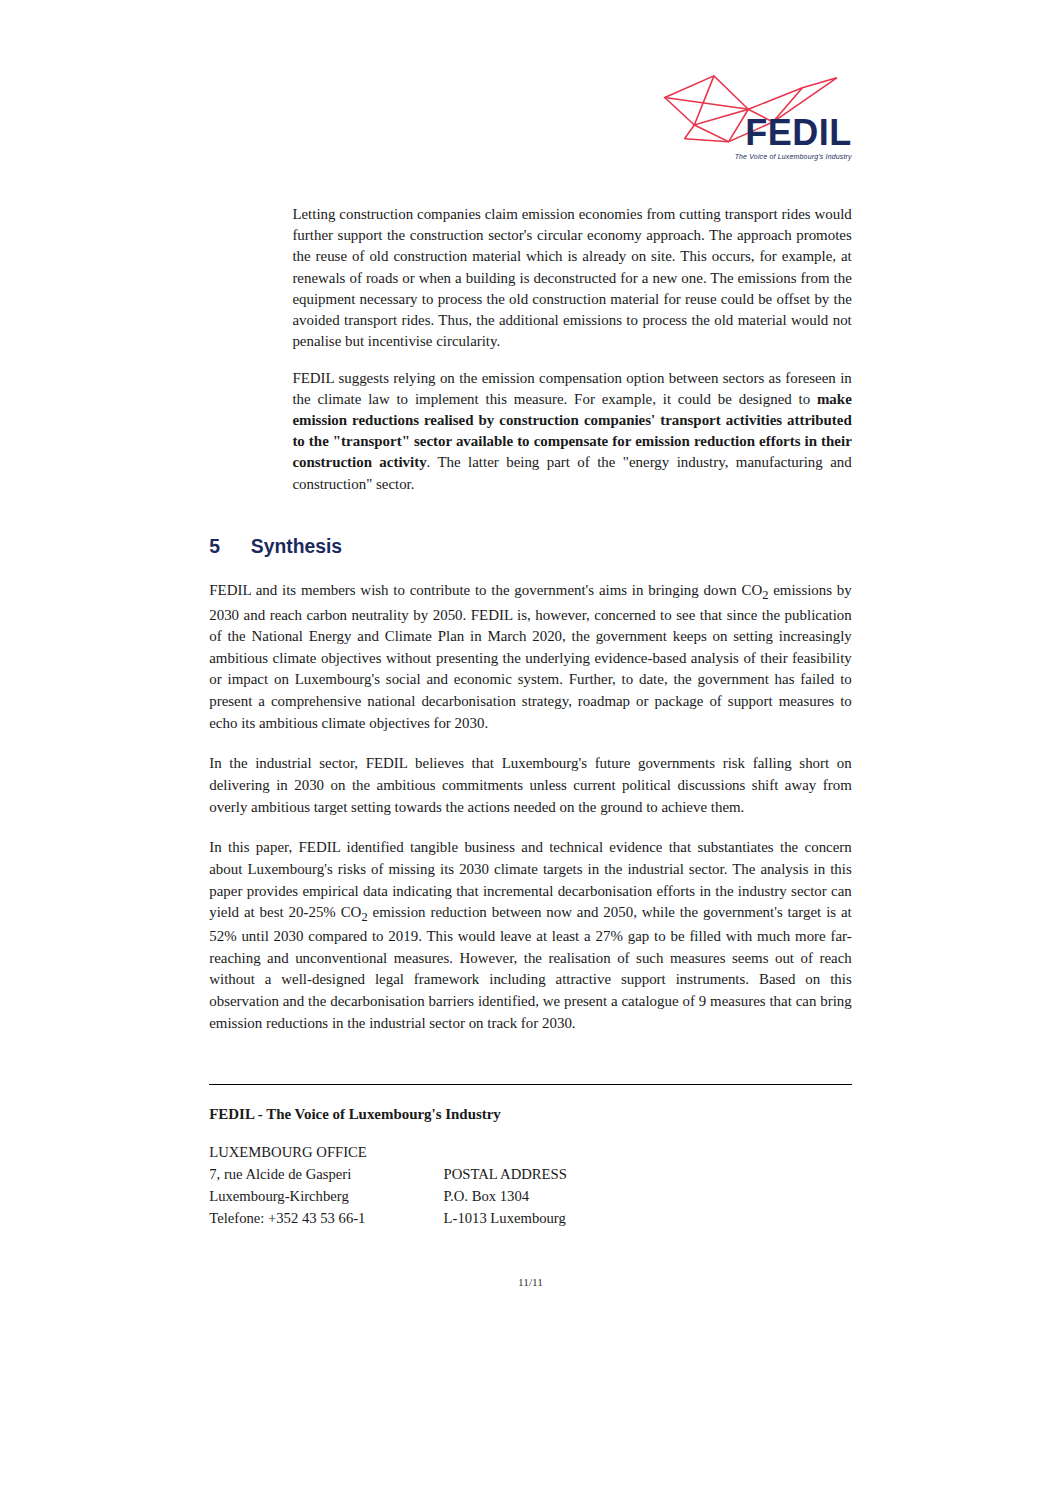FEDIL
The Voice of Luxembourg's Industry
Letting construction companies claim emission economies from cutting transport rides would further support the construction sector's circular economy approach. The approach promotes the reuse of old construction material which is already on site. This occurs, for example, at renewals of roads or when a building is deconstructed for a new one. The emissions from the equipment necessary to process the old construction material for reuse could be offset by the avoided transport rides. Thus, the additional emissions to process the old material would not penalise but incentivise circularity.
FEDIL suggests relying on the emission compensation option between sectors as foreseen in the climate law to implement this measure. For example, it could be designed to make emission reductions realised by construction companies' transport activities attributed to the "transport" sector available to compensate for emission reduction efforts in their construction activity. The latter being part of the "energy industry, manufacturing and construction" sector.
5 Synthesis
FEDIL and its members wish to contribute to the government's aims in bringing down CO2 emissions by 2030 and reach carbon neutrality by 2050. FEDIL is, however, concerned to see that since the publication of the National Energy and Climate Plan in March 2020, the government keeps on setting increasingly ambitious climate objectives without presenting the underlying evidence-based analysis of their feasibility or impact on Luxembourg's social and economic system. Further, to date, the government has failed to present a comprehensive national decarbonisation strategy, roadmap or package of support measures to echo its ambitious climate objectives for 2030.
In the industrial sector, FEDIL believes that Luxembourg's future governments risk falling short on delivering in 2030 on the ambitious commitments unless current political discussions shift away from overly ambitious target setting towards the actions needed on the ground to achieve them.
In this paper, FEDIL identified tangible business and technical evidence that substantiates the concern about Luxembourg's risks of missing its 2030 climate targets in the industrial sector. The analysis in this paper provides empirical data indicating that incremental decarbonisation efforts in the industry sector can yield at best 20-25% CO2 emission reduction between now and 2050, while the government's target is at 52% until 2030 compared to 2019. This would leave at least a 27% gap to be filled with much more far-reaching and unconventional measures. However, the realisation of such measures seems out of reach without a well-designed legal framework including attractive support instruments. Based on this observation and the decarbonisation barriers identified, we present a catalogue of 9 measures that can bring emission reductions in the industrial sector on track for 2030.
FEDIL - The Voice of Luxembourg's Industry
LUXEMBOURG OFFICE
7, rue Alcide de Gasperi
Luxembourg-Kirchberg
Telefone: +352 43 53 66-1
X
POSTAL ADDRESS
P.O. Box 1304
L-1013 Luxembourg
11/11